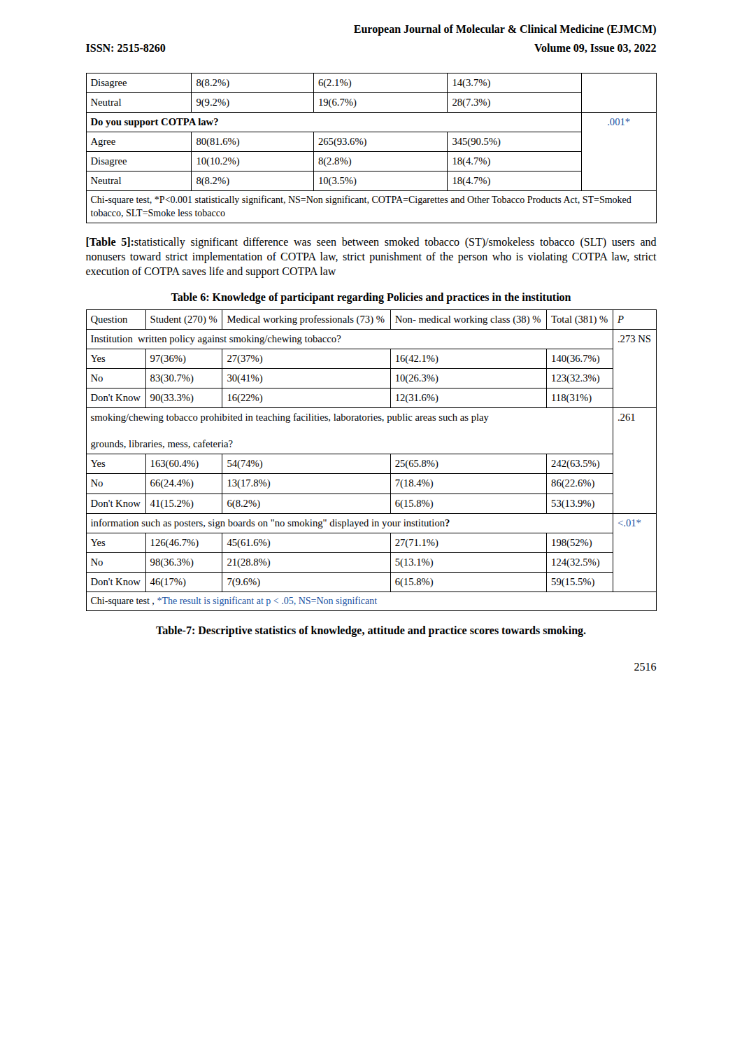European Journal of Molecular & Clinical Medicine (EJMCM)
ISSN: 2515-8260 Volume 09, Issue 03, 2022
| Disagree | 8(8.2%) | 6(2.1%) | 14(3.7%) | |
| Neutral | 9(9.2%) | 19(6.7%) | 28(7.3%) |
| Do you support COTPA law? | .001* |
| Agree | 80(81.6%) | 265(93.6%) | 345(90.5%) |
| Disagree | 10(10.2%) | 8(2.8%) | 18(4.7%) |
| Neutral | 8(8.2%) | 10(3.5%) | 18(4.7%) |
| Chi-square test, *P<0.001 statistically significant, NS=Non significant, COTPA=Cigarettes and Other Tobacco Products Act, ST=Smoked tobacco, SLT=Smoke less tobacco |
[Table 5]: statistically significant difference was seen between smoked tobacco (ST)/smokeless tobacco (SLT) users and nonusers toward strict implementation of COTPA law, strict punishment of the person who is violating COTPA law, strict execution of COTPA saves life and support COTPA law
Table 6: Knowledge of participant regarding Policies and practices in the institution
| Question | Student (270) % | Medical working professionals (73) % | Non- medical working class (38) % | Total (381) % | P |
| Institution written policy against smoking/chewing tobacco? | .273 NS |
| Yes | 97(36%) | 27(37%) | 16(42.1%) | 140(36.7%) |
| No | 83(30.7%) | 30(41%) | 10(26.3%) | 123(32.3%) |
| Don't Know | 90(33.3%) | 16(22%) | 12(31.6%) | 118(31%) |
| smoking/chewing tobacco prohibited in teaching facilities, laboratories, public areas such as play grounds, libraries, mess, cafeteria? | .261 |
| Yes | 163(60.4%) | 54(74%) | 25(65.8%) | 242(63.5%) |
| No | 66(24.4%) | 13(17.8%) | 7(18.4%) | 86(22.6%) |
| Don't Know | 41(15.2%) | 6(8.2%) | 6(15.8%) | 53(13.9%) |
| information such as posters, sign boards on "no smoking" displayed in your institution ? | <.01* |
| Yes | 126(46.7%) | 45(61.6%) | 27(71.1%) | 198(52%) |
| No | 98(36.3%) | 21(28.8%) | 5(13.1%) | 124(32.5%) |
| Don't Know | 46(17%) | 7(9.6%) | 6(15.8%) | 59(15.5%) |
| Chi-square test , *The result is significant at p < .05, NS=Non significant |
Table-7: Descriptive statistics of knowledge, attitude and practice scores towards smoking.
2516